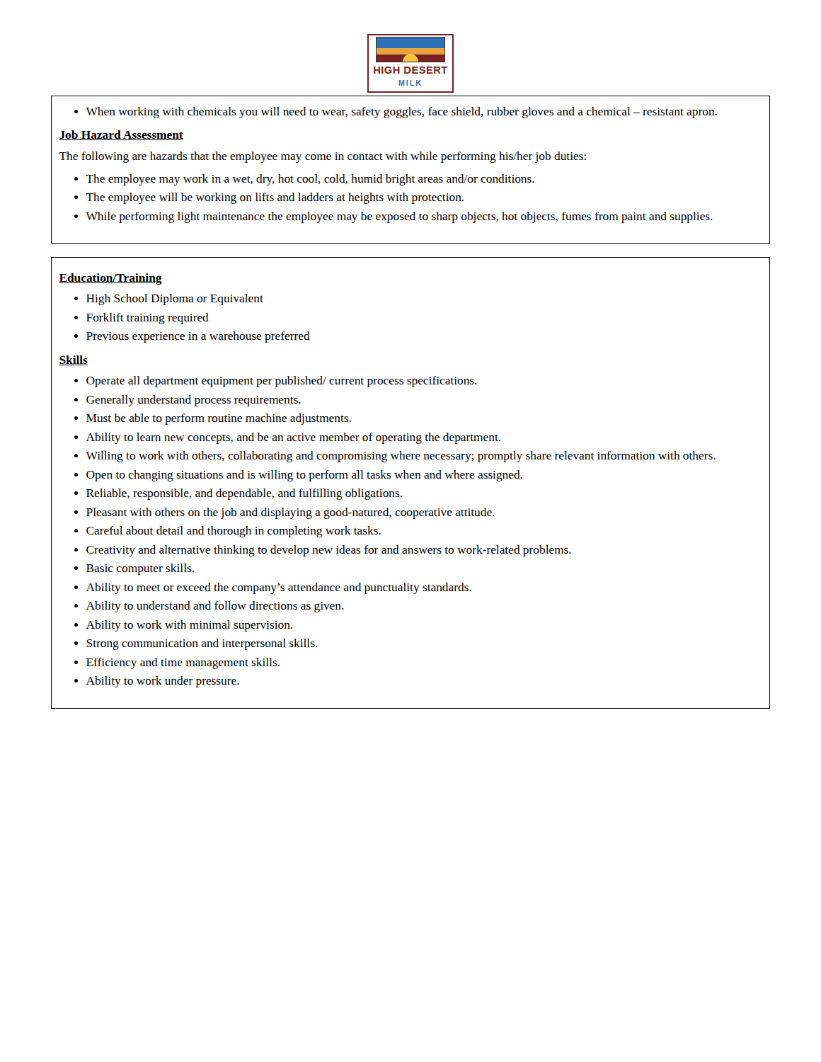HIGH DESERT
MILK
When working with chemicals you will need to wear, safety goggles, face shield, rubber gloves and a chemical – resistant apron.
Job Hazard Assessment
The following are hazards that the employee may come in contact with while performing his/her job duties:
The employee may work in a wet, dry, hot cool, cold, humid bright areas and/or conditions.
The employee will be working on lifts and ladders at heights with protection.
While performing light maintenance the employee may be exposed to sharp objects, hot objects, fumes from paint and supplies.
Education/Training
High School Diploma or Equivalent
Forklift training required
Previous experience in a warehouse preferred
Skills
Operate all department equipment per published/ current process specifications.
Generally understand process requirements.
Must be able to perform routine machine adjustments.
Ability to learn new concepts, and be an active member of operating the department.
Willing to work with others, collaborating and compromising where necessary; promptly share relevant information with others.
Open to changing situations and is willing to perform all tasks when and where assigned.
Reliable, responsible, and dependable, and fulfilling obligations.
Pleasant with others on the job and displaying a good-natured, cooperative attitude.
Careful about detail and thorough in completing work tasks.
Creativity and alternative thinking to develop new ideas for and answers to work-related problems.
Basic computer skills.
Ability to meet or exceed the company’s attendance and punctuality standards.
Ability to understand and follow directions as given.
Ability to work with minimal supervision.
Strong communication and interpersonal skills.
Efficiency and time management skills.
Ability to work under pressure.